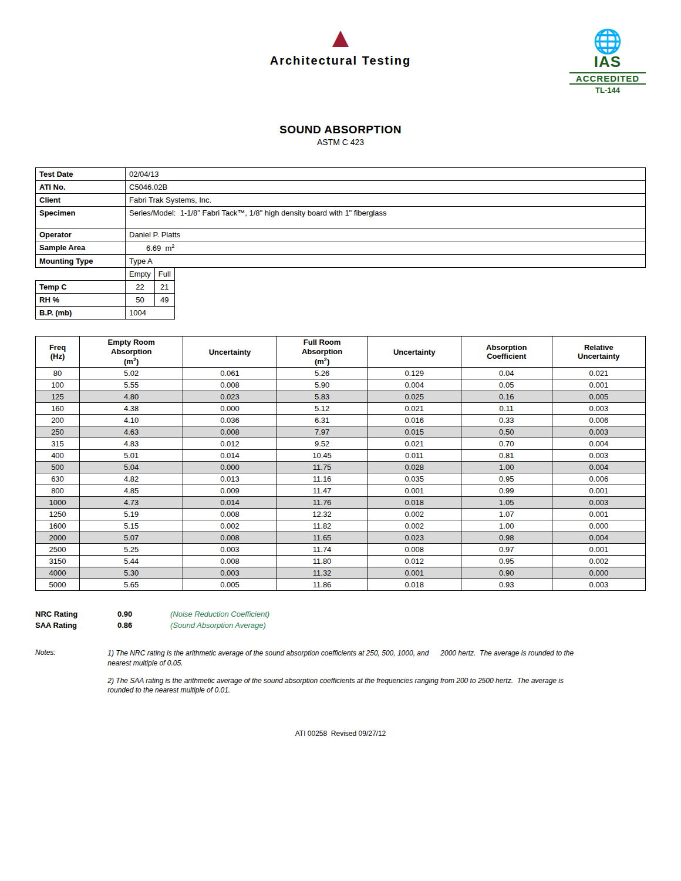▲
Architectural Testing
🌐
IAS
ACCREDITED
TL-144
SOUND ABSORPTION
ASTM C 423
| Test Date | 02/04/13 |
| ATI No. | C5046.02B |
| Client | Fabri Trak Systems, Inc. |
| Specimen | Series/Model: 1-1/8" Fabri Tack™, 1/8" high density board with 1" fiberglass |
| Operator | Daniel P. Platts |
| Sample Area | 6.69 m 2 |
| Mounting Type | Type A |
| | Empty | Full |
| Temp C | 22 | 21 |
| RH % | 50 | 49 |
| B.P. (mb) | 1004 |
| Freq (Hz) | Empty Room Absorption (m 2 ) | Uncertainty | Full Room Absorption (m 2 ) | Uncertainty | Absorption Coefficient | Relative Uncertainty |
| --- | --- | --- | --- | --- | --- | --- |
| 80 | 5.02 | 0.061 | 5.26 | 0.129 | 0.04 | 0.021 |
| 100 | 5.55 | 0.008 | 5.90 | 0.004 | 0.05 | 0.001 |
| 125 | 4.80 | 0.023 | 5.83 | 0.025 | 0.16 | 0.005 |
| 160 | 4.38 | 0.000 | 5.12 | 0.021 | 0.11 | 0.003 |
| 200 | 4.10 | 0.036 | 6.31 | 0.016 | 0.33 | 0.006 |
| 250 | 4.63 | 0.008 | 7.97 | 0.015 | 0.50 | 0.003 |
| 315 | 4.83 | 0.012 | 9.52 | 0.021 | 0.70 | 0.004 |
| 400 | 5.01 | 0.014 | 10.45 | 0.011 | 0.81 | 0.003 |
| 500 | 5.04 | 0.000 | 11.75 | 0.028 | 1.00 | 0.004 |
| 630 | 4.82 | 0.013 | 11.16 | 0.035 | 0.95 | 0.006 |
| 800 | 4.85 | 0.009 | 11.47 | 0.001 | 0.99 | 0.001 |
| 1000 | 4.73 | 0.014 | 11.76 | 0.018 | 1.05 | 0.003 |
| 1250 | 5.19 | 0.008 | 12.32 | 0.002 | 1.07 | 0.001 |
| 1600 | 5.15 | 0.002 | 11.82 | 0.002 | 1.00 | 0.000 |
| 2000 | 5.07 | 0.008 | 11.65 | 0.023 | 0.98 | 0.004 |
| 2500 | 5.25 | 0.003 | 11.74 | 0.008 | 0.97 | 0.001 |
| 3150 | 5.44 | 0.008 | 11.80 | 0.012 | 0.95 | 0.002 |
| 4000 | 5.30 | 0.003 | 11.32 | 0.001 | 0.90 | 0.000 |
| 5000 | 5.65 | 0.005 | 11.86 | 0.018 | 0.93 | 0.003 |
| NRC Rating | 0.90 | (Noise Reduction Coefficient) |
| SAA Rating | 0.86 | (Sound Absorption Average) |
Notes:
1) The NRC rating is the arithmetic average of the sound absorption coefficients at 250, 500, 1000, and 2000 hertz. The average is rounded to the nearest multiple of 0.05.
2) The SAA rating is the arithmetic average of the sound absorption coefficients at the frequencies ranging from 200 to 2500 hertz. The average is rounded to the nearest multiple of 0.01.
ATI 00258 Revised 09/27/12